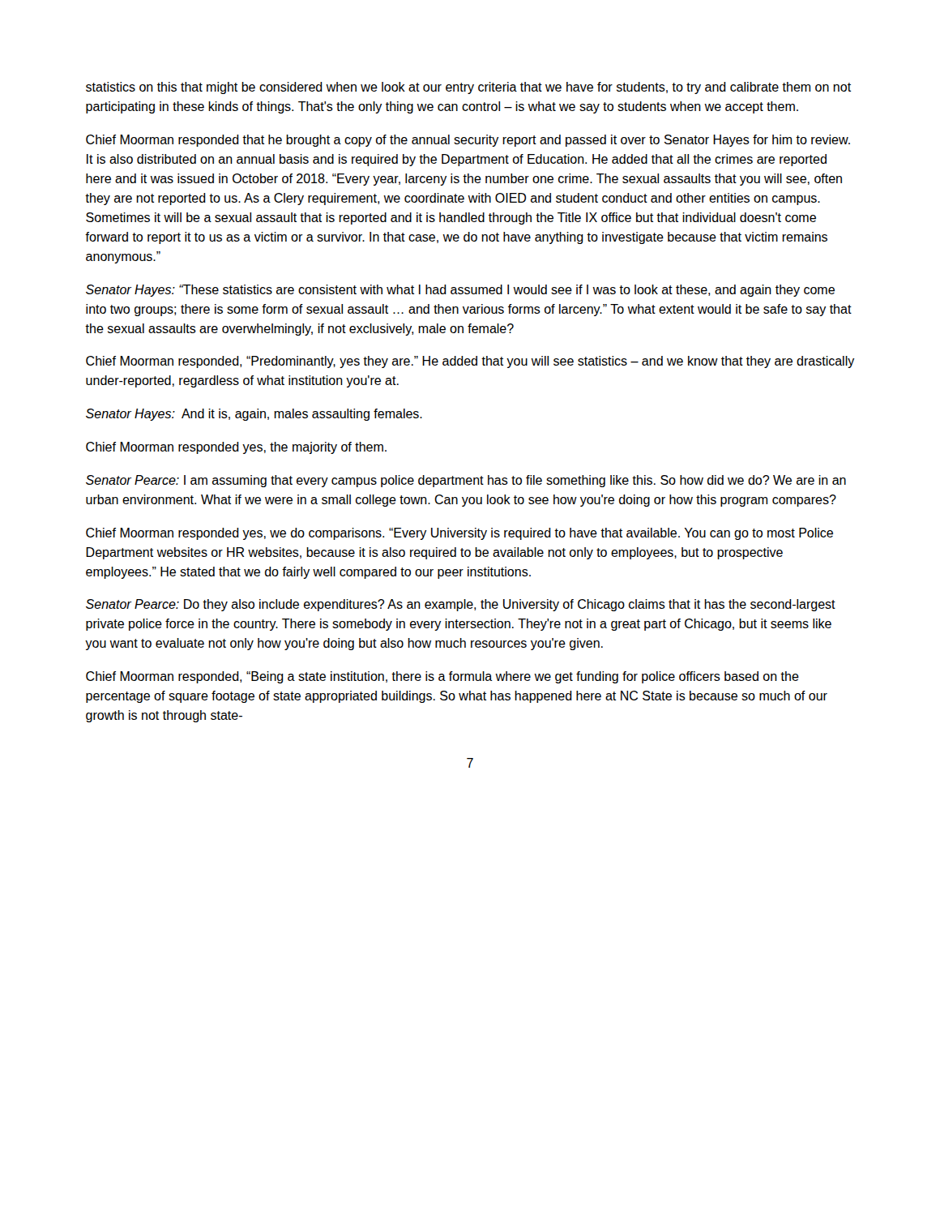statistics on this that might be considered when we look at our entry criteria that we have for students, to try and calibrate them on not participating in these kinds of things. That's the only thing we can control – is what we say to students when we accept them.
Chief Moorman responded that he brought a copy of the annual security report and passed it over to Senator Hayes for him to review. It is also distributed on an annual basis and is required by the Department of Education. He added that all the crimes are reported here and it was issued in October of 2018. “Every year, larceny is the number one crime. The sexual assaults that you will see, often they are not reported to us. As a Clery requirement, we coordinate with OIED and student conduct and other entities on campus. Sometimes it will be a sexual assault that is reported and it is handled through the Title IX office but that individual doesn't come forward to report it to us as a victim or a survivor. In that case, we do not have anything to investigate because that victim remains anonymous.”
Senator Hayes: “These statistics are consistent with what I had assumed I would see if I was to look at these, and again they come into two groups; there is some form of sexual assault … and then various forms of larceny.” To what extent would it be safe to say that the sexual assaults are overwhelmingly, if not exclusively, male on female?
Chief Moorman responded, “Predominantly, yes they are.” He added that you will see statistics – and we know that they are drastically under-reported, regardless of what institution you're at.
Senator Hayes: And it is, again, males assaulting females.
Chief Moorman responded yes, the majority of them.
Senator Pearce: I am assuming that every campus police department has to file something like this. So how did we do? We are in an urban environment. What if we were in a small college town. Can you look to see how you're doing or how this program compares?
Chief Moorman responded yes, we do comparisons. “Every University is required to have that available. You can go to most Police Department websites or HR websites, because it is also required to be available not only to employees, but to prospective employees.” He stated that we do fairly well compared to our peer institutions.
Senator Pearce: Do they also include expenditures? As an example, the University of Chicago claims that it has the second-largest private police force in the country. There is somebody in every intersection. They're not in a great part of Chicago, but it seems like you want to evaluate not only how you're doing but also how much resources you're given.
Chief Moorman responded, “Being a state institution, there is a formula where we get funding for police officers based on the percentage of square footage of state appropriated buildings. So what has happened here at NC State is because so much of our growth is not through state-
7